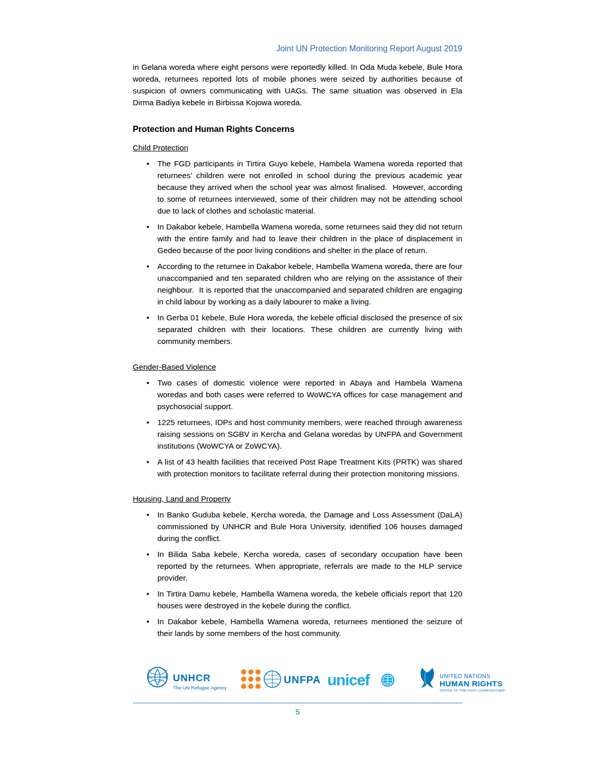Joint UN Protection Monitoring Report August 2019
in Gelana woreda where eight persons were reportedly killed. In Oda Muda kebele, Bule Hora woreda, returnees reported lots of mobile phones were seized by authorities because of suspicion of owners communicating with UAGs. The same situation was observed in Ela Dirma Badiya kebele in Birbissa Kojowa woreda.
Protection and Human Rights Concerns
Child Protection
The FGD participants in Tirtira Guyo kebele, Hambela Wamena woreda reported that returnees’ children were not enrolled in school during the previous academic year because they arrived when the school year was almost finalised. However, according to some of returnees interviewed, some of their children may not be attending school due to lack of clothes and scholastic material.
In Dakabor kebele, Hambella Wamena woreda, some returnees said they did not return with the entire family and had to leave their children in the place of displacement in Gedeo because of the poor living conditions and shelter in the place of return.
According to the returnee in Dakabor kebele, Hambella Wamena woreda, there are four unaccompanied and ten separated children who are relying on the assistance of their neighbour. It is reported that the unaccompanied and separated children are engaging in child labour by working as a daily labourer to make a living.
In Gerba 01 kebele, Bule Hora woreda, the kebele official disclosed the presence of six separated children with their locations. These children are currently living with community members.
Gender-Based Violence
Two cases of domestic violence were reported in Abaya and Hambela Wamena woredas and both cases were referred to WoWCYA offices for case management and psychosocial support.
1225 returnees, IDPs and host community members, were reached through awareness raising sessions on SGBV in Kercha and Gelana woredas by UNFPA and Government institutions (WoWCYA or ZoWCYA).
A list of 43 health facilities that received Post Rape Treatment Kits (PRTK) was shared with protection monitors to facilitate referral during their protection monitoring missions.
Housing, Land and Property
In Banko Guduba kebele, Kercha woreda, the Damage and Loss Assessment (DaLA) commissioned by UNHCR and Bule Hora University, identified 106 houses damaged during the conflict.
In Bilida Saba kebele, Kercha woreda, cases of secondary occupation have been reported by the returnees. When appropriate, referrals are made to the HLP service provider.
In Tirtira Damu kebele, Hambella Wamena woreda, the kebele officials report that 120 houses were destroyed in the kebele during the conflict.
In Dakabor kebele, Hambella Wamena woreda, returnees mentioned the seizure of their lands by some members of the host community.
UNHCR The UN Refugee Agency
UNFPA
unicef
UNITED NATIONS HUMAN RIGHTS OFFICE OF THE HIGH COMMISSIONER
5